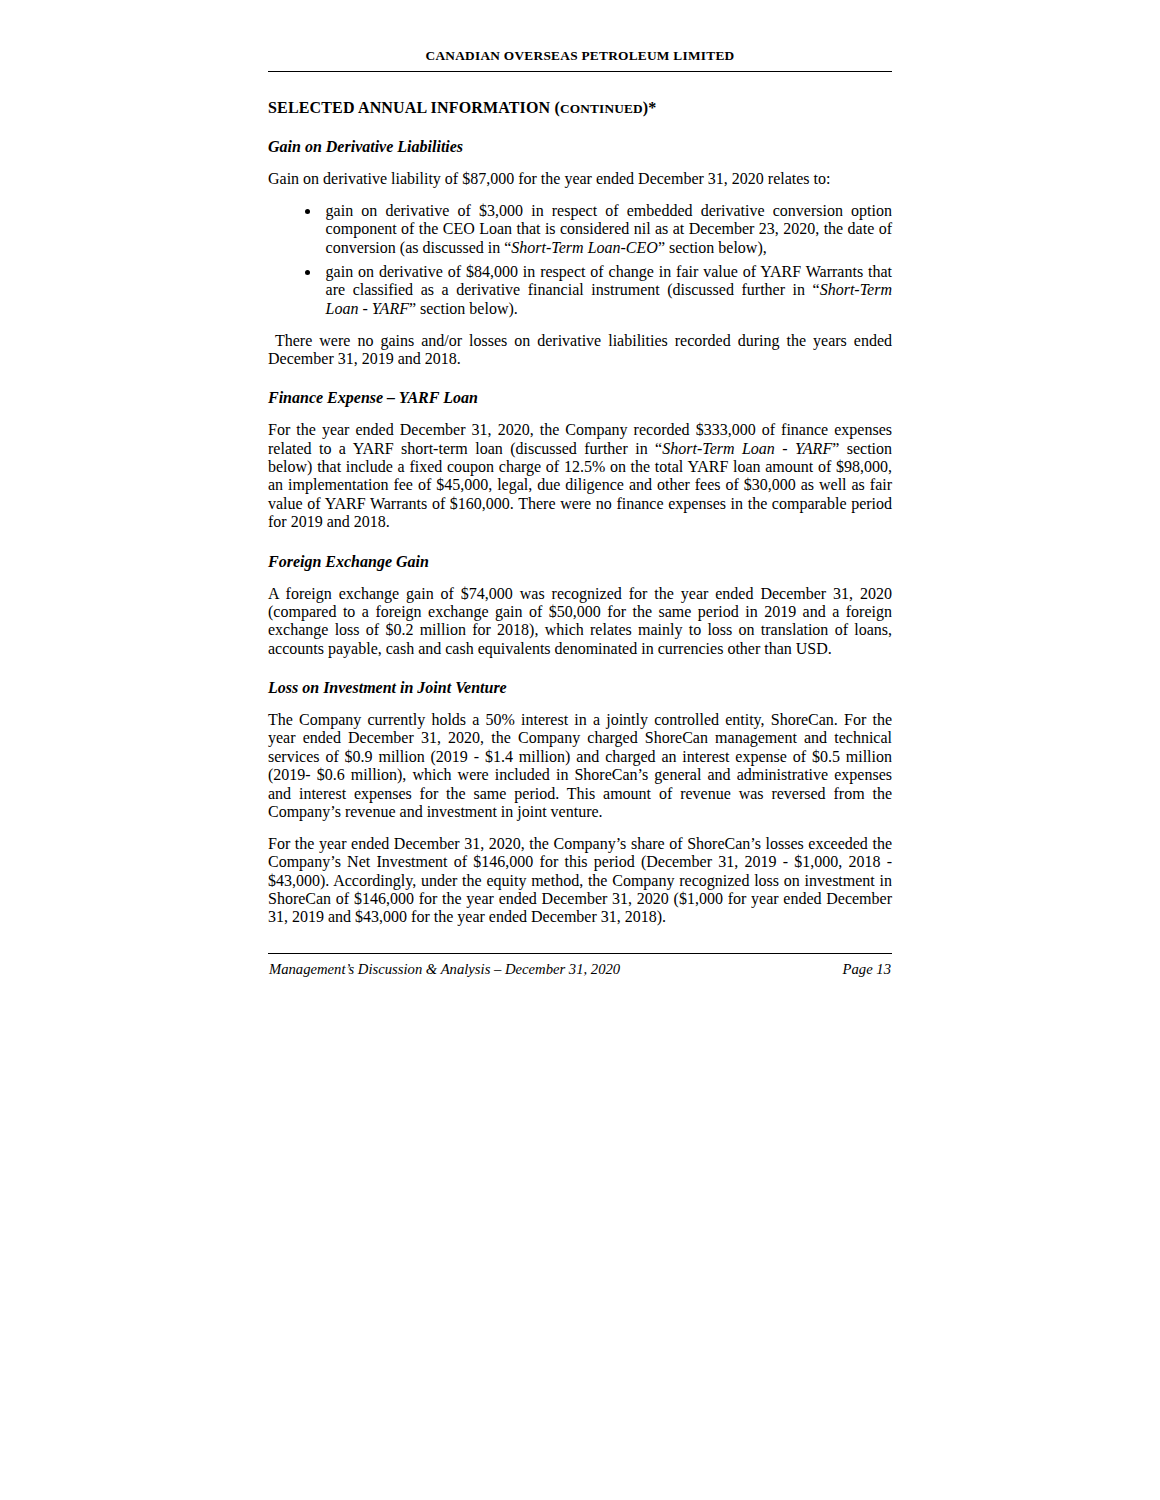CANADIAN OVERSEAS PETROLEUM LIMITED
SELECTED ANNUAL INFORMATION (CONTINUED)*
Gain on Derivative Liabilities
Gain on derivative liability of $87,000 for the year ended December 31, 2020 relates to:
gain on derivative of $3,000 in respect of embedded derivative conversion option component of the CEO Loan that is considered nil as at December 23, 2020, the date of conversion (as discussed in “Short-Term Loan-CEO” section below),
gain on derivative of $84,000 in respect of change in fair value of YARF Warrants that are classified as a derivative financial instrument (discussed further in “Short-Term Loan - YARF” section below).
There were no gains and/or losses on derivative liabilities recorded during the years ended December 31, 2019 and 2018.
Finance Expense – YARF Loan
For the year ended December 31, 2020, the Company recorded $333,000 of finance expenses related to a YARF short-term loan (discussed further in “Short-Term Loan - YARF” section below) that include a fixed coupon charge of 12.5% on the total YARF loan amount of $98,000, an implementation fee of $45,000, legal, due diligence and other fees of $30,000 as well as fair value of YARF Warrants of $160,000. There were no finance expenses in the comparable period for 2019 and 2018.
Foreign Exchange Gain
A foreign exchange gain of $74,000 was recognized for the year ended December 31, 2020 (compared to a foreign exchange gain of $50,000 for the same period in 2019 and a foreign exchange loss of $0.2 million for 2018), which relates mainly to loss on translation of loans, accounts payable, cash and cash equivalents denominated in currencies other than USD.
Loss on Investment in Joint Venture
The Company currently holds a 50% interest in a jointly controlled entity, ShoreCan. For the year ended December 31, 2020, the Company charged ShoreCan management and technical services of $0.9 million (2019 - $1.4 million) and charged an interest expense of $0.5 million (2019- $0.6 million), which were included in ShoreCan’s general and administrative expenses and interest expenses for the same period. This amount of revenue was reversed from the Company’s revenue and investment in joint venture.
For the year ended December 31, 2020, the Company’s share of ShoreCan’s losses exceeded the Company’s Net Investment of $146,000 for this period (December 31, 2019 - $1,000, 2018 - $43,000). Accordingly, under the equity method, the Company recognized loss on investment in ShoreCan of $146,000 for the year ended December 31, 2020 ($1,000 for year ended December 31, 2019 and $43,000 for the year ended December 31, 2018).
| Management’s Discussion & Analysis – December 31, 2020 | Page 13 |